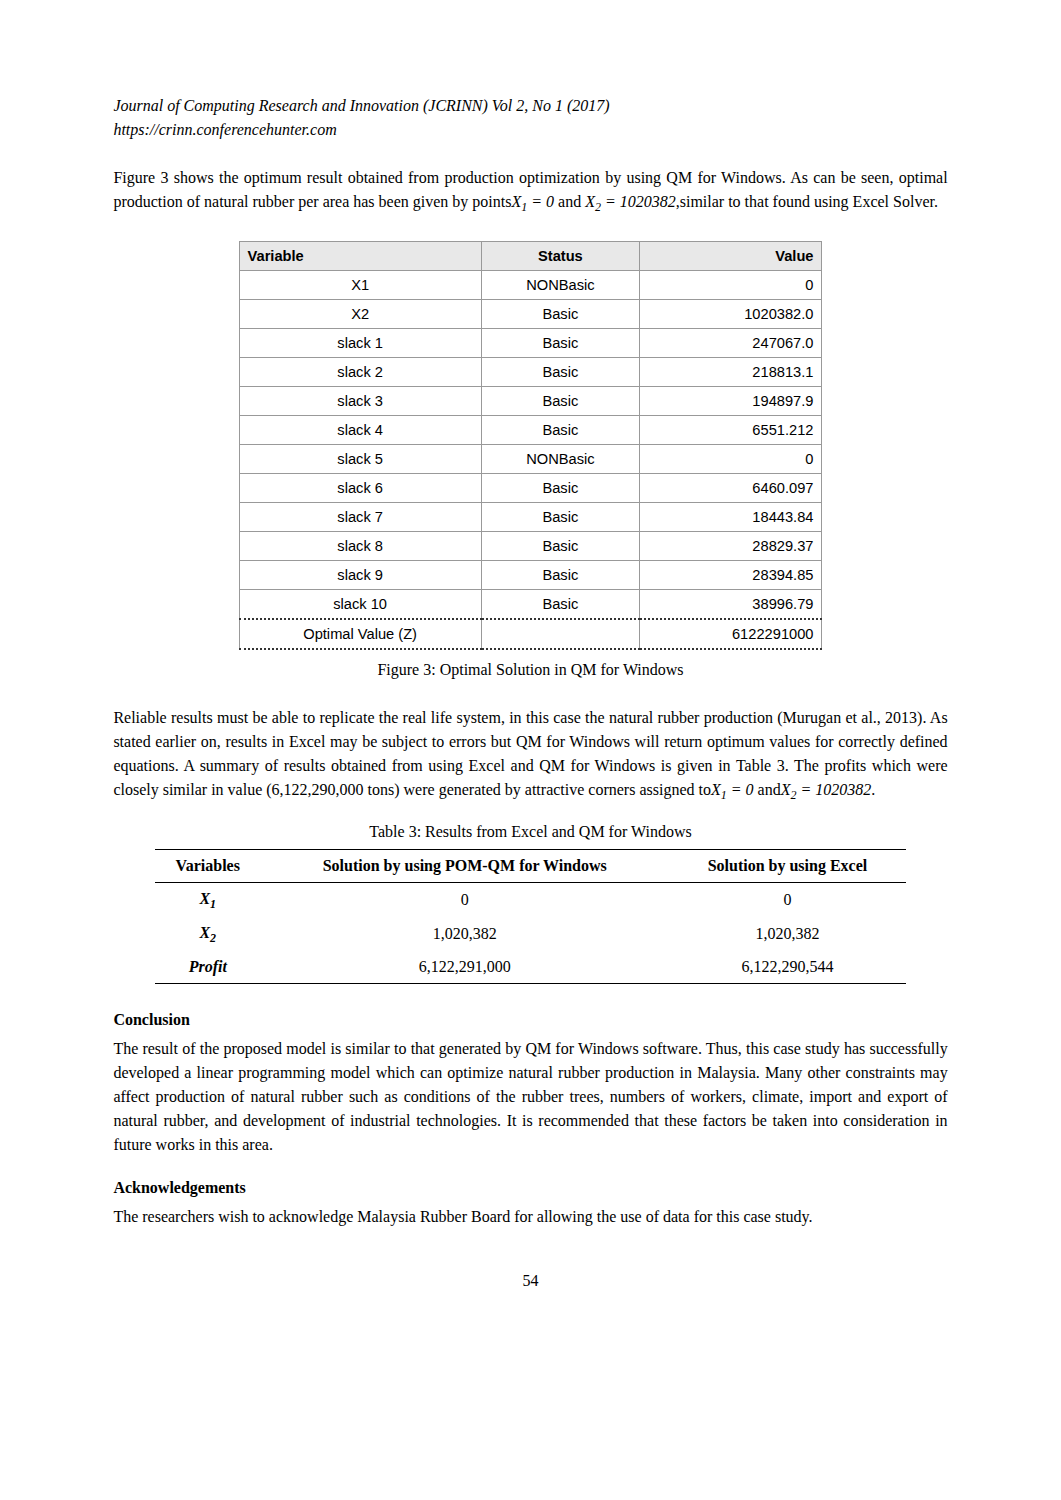Journal of Computing Research and Innovation (JCRINN) Vol 2, No 1 (2017)
https://crinn.conferencehunter.com
Figure 3 shows the optimum result obtained from production optimization by using QM for Windows. As can be seen, optimal production of natural rubber per area has been given by pointsX1 = 0 and X2 = 1020382,similar to that found using Excel Solver.
| Variable | Status | Value |
| --- | --- | --- |
| X1 | NONBasic | 0 |
| X2 | Basic | 1020382.0 |
| slack 1 | Basic | 247067.0 |
| slack 2 | Basic | 218813.1 |
| slack 3 | Basic | 194897.9 |
| slack 4 | Basic | 6551.212 |
| slack 5 | NONBasic | 0 |
| slack 6 | Basic | 6460.097 |
| slack 7 | Basic | 18443.84 |
| slack 8 | Basic | 28829.37 |
| slack 9 | Basic | 28394.85 |
| slack 10 | Basic | 38996.79 |
| Optimal Value (Z) | | 6122291000 |
Figure 3: Optimal Solution in QM for Windows
Reliable results must be able to replicate the real life system, in this case the natural rubber production (Murugan et al., 2013). As stated earlier on, results in Excel may be subject to errors but QM for Windows will return optimum values for correctly defined equations. A summary of results obtained from using Excel and QM for Windows is given in Table 3. The profits which were closely similar in value (6,122,290,000 tons) were generated by attractive corners assigned toX1 = 0 andX2 = 1020382.
Table 3: Results from Excel and QM for Windows
| Variables | Solution by using POM-QM for Windows | Solution by using Excel |
| --- | --- | --- |
| X 1 | 0 | 0 |
| X 2 | 1,020,382 | 1,020,382 |
| Profit | 6,122,291,000 | 6,122,290,544 |
Conclusion
The result of the proposed model is similar to that generated by QM for Windows software. Thus, this case study has successfully developed a linear programming model which can optimize natural rubber production in Malaysia. Many other constraints may affect production of natural rubber such as conditions of the rubber trees, numbers of workers, climate, import and export of natural rubber, and development of industrial technologies. It is recommended that these factors be taken into consideration in future works in this area.
Acknowledgements
The researchers wish to acknowledge Malaysia Rubber Board for allowing the use of data for this case study.
54